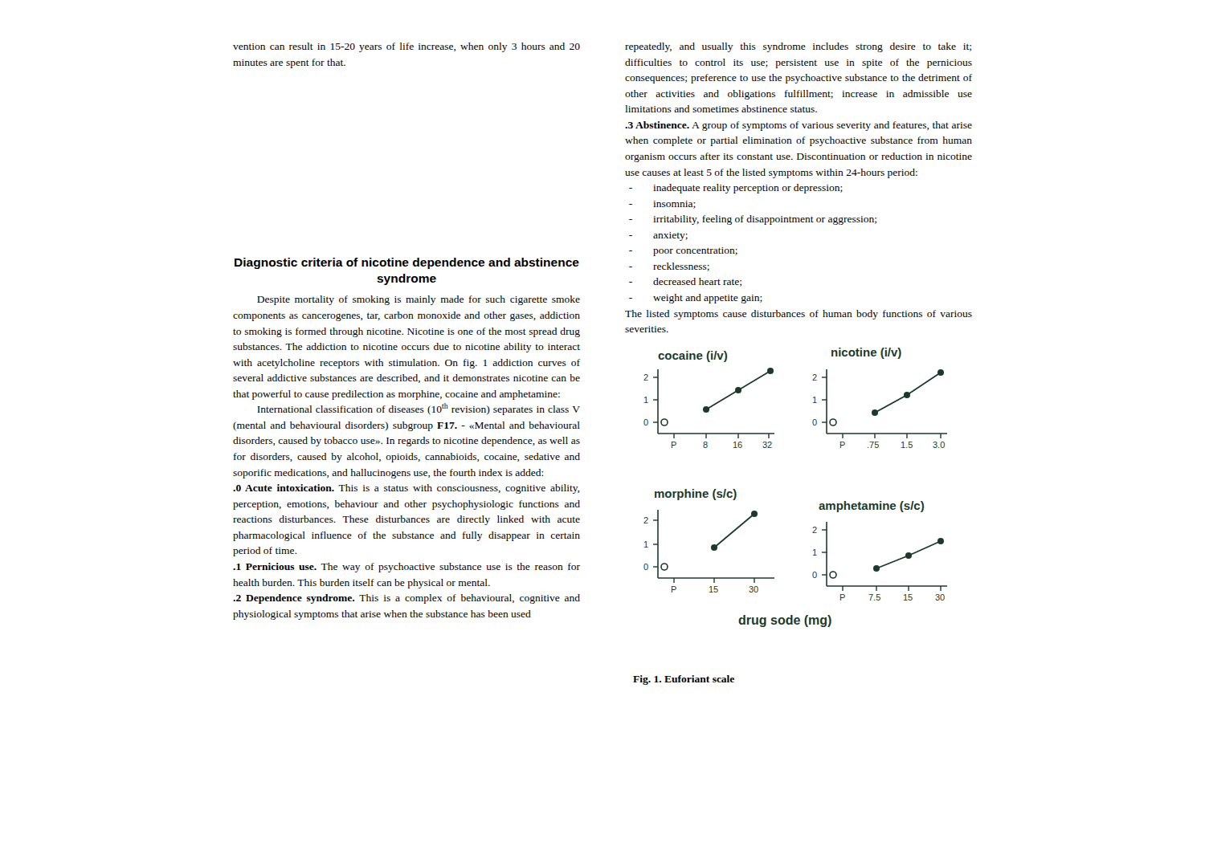vention can result in 15-20 years of life increase, when only 3 hours and 20 minutes are spent for that.
Diagnostic criteria of nicotine dependence and abstinence syndrome
Despite mortality of smoking is mainly made for such cigarette smoke components as cancerogenes, tar, carbon monoxide and other gases, addiction to smoking is formed through nicotine. Nicotine is one of the most spread drug substances. The addiction to nicotine occurs due to nicotine ability to interact with acetylcholine receptors with stimulation. On fig. 1 addiction curves of several addictive substances are described, and it demonstrates nicotine can be that powerful to cause predilection as morphine, cocaine and amphetamine:
International classification of diseases (10th revision) separates in class V (mental and behavioural disorders) subgroup F17. - «Mental and behavioural disorders, caused by tobacco use». In regards to nicotine dependence, as well as for disorders, caused by alcohol, opioids, cannabioids, cocaine, sedative and soporific medications, and hallucinogens use, the fourth index is added:
.0 Acute intoxication. This is a status with consciousness, cognitive ability, perception, emotions, behaviour and other psychophysiologic functions and reactions disturbances. These disturbances are directly linked with acute pharmacological influence of the substance and fully disappear in certain period of time.
.1 Pernicious use. The way of psychoactive substance use is the reason for health burden. This burden itself can be physical or mental.
.2 Dependence syndrome. This is a complex of behavioural, cognitive and physiological symptoms that arise when the substance has been used
repeatedly, and usually this syndrome includes strong desire to take it; difficulties to control its use; persistent use in spite of the pernicious consequences; preference to use the psychoactive substance to the detriment of other activities and obligations fulfillment; increase in admissible use limitations and sometimes abstinence status.
.3 Abstinence. A group of symptoms of various severity and features, that arise when complete or partial elimination of psychoactive substance from human organism occurs after its constant use. Discontinuation or reduction in nicotine use causes at least 5 of the listed symptoms within 24-hours period:
inadequate reality perception or depression;
insomnia;
irritability, feeling of disappointment or aggression;
anxiety;
poor concentration;
recklessness;
decreased heart rate;
weight and appetite gain;
The listed symptoms cause disturbances of human body functions of various severities.
cocaine (i/v) 2 1 0 P 8 16 32 nicotine (i/v) 2 1 0 P .75 1.5 3.0 morphine (s/c) 2 1 0 P 15 30 amphetamine (s/c) 2 1 0 P 7.5 15 30 drug sode (mg)
Fig. 1. Euforiant scale